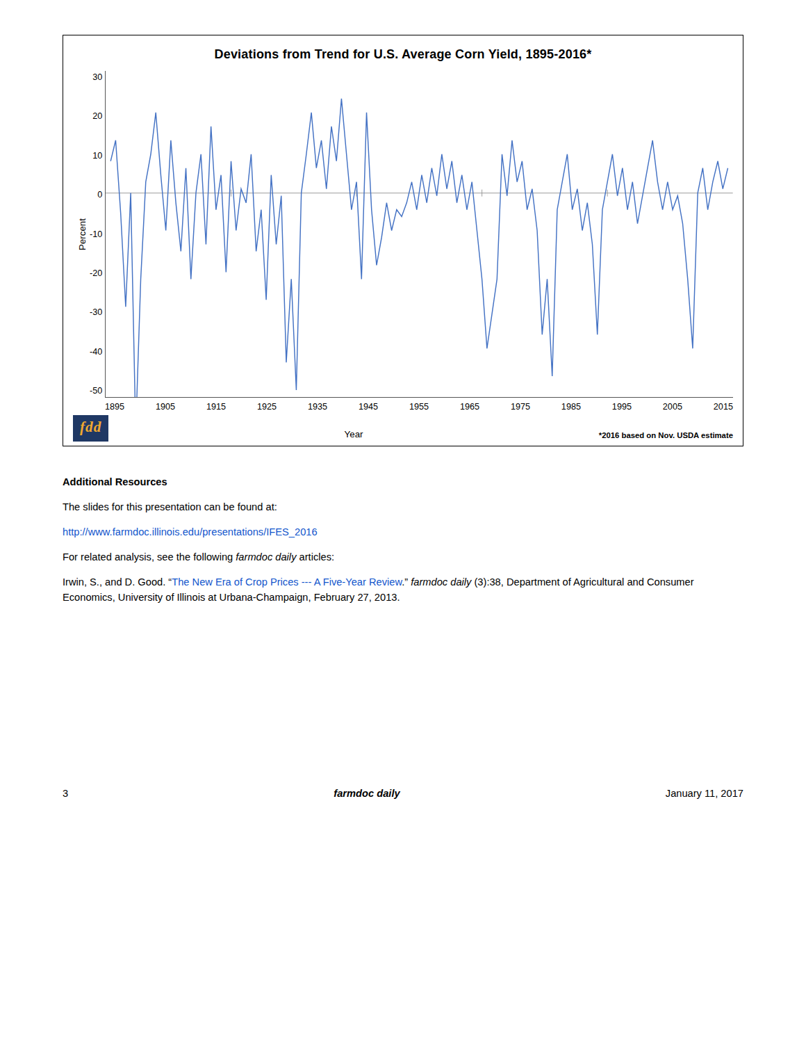Deviations from Trend for U.S. Average Corn Yield, 1895-2016*
Percent
30 20 10 0 -10 -20 -30 -40 -50
1895 1905 1915 1925 1935 1945 1955 1965 1975 1985 1995 2005 2015
fdd Year *2016 based on Nov. USDA estimate
Additional Resources
The slides for this presentation can be found at:
http://www.farmdoc.illinois.edu/presentations/IFES_2016
For related analysis, see the following farmdoc daily articles:
Irwin, S., and D. Good. “The New Era of Crop Prices --- A Five-Year Review.” farmdoc daily (3):38, Department of Agricultural and Consumer Economics, University of Illinois at Urbana-Champaign, February 27, 2013.
3 farmdoc daily January 11, 2017